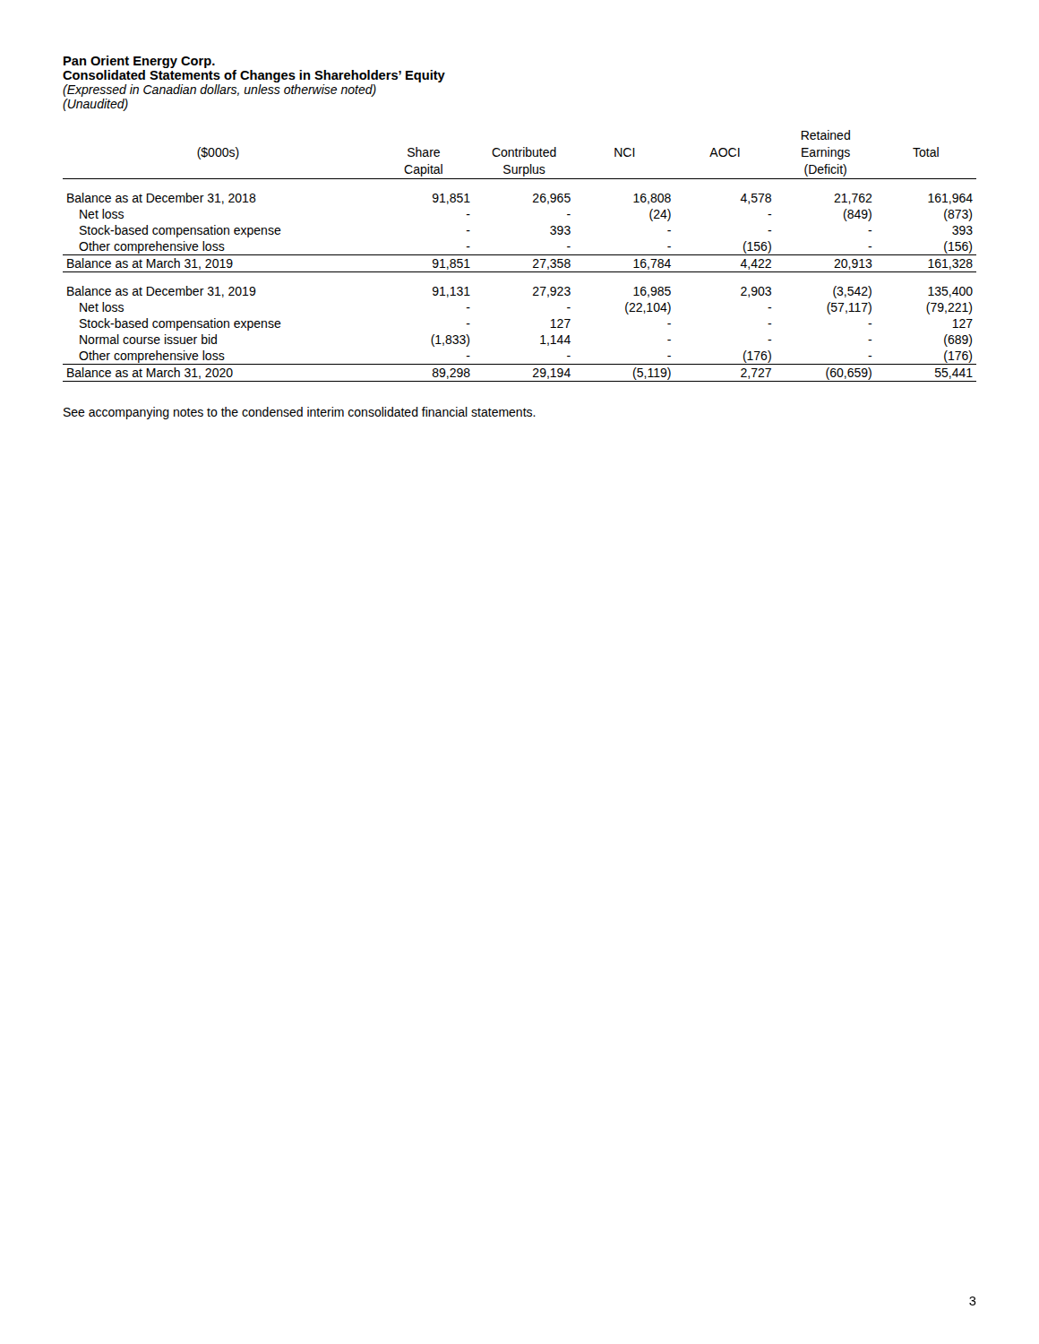Pan Orient Energy Corp.
Consolidated Statements of Changes in Shareholders’ Equity
(Expressed in Canadian dollars, unless otherwise noted)
(Unaudited)
| | | | | | Retained | |
| --- | --- | --- | --- | --- | --- | --- |
| ($000s) | Share | Contributed | NCI | AOCI | Earnings | Total |
| | Capital | Surplus | | | (Deficit) | |
| Balance as at December 31, 2018 | 91,851 | 26,965 | 16,808 | 4,578 | 21,762 | 161,964 |
| Net loss | - | - | (24) | - | (849) | (873) |
| Stock-based compensation expense | - | 393 | - | - | - | 393 |
| Other comprehensive loss | - | - | - | (156) | - | (156) |
| Balance as at March 31, 2019 | 91,851 | 27,358 | 16,784 | 4,422 | 20,913 | 161,328 |
| Balance as at December 31, 2019 | 91,131 | 27,923 | 16,985 | 2,903 | (3,542) | 135,400 |
| Net loss | - | - | (22,104) | - | (57,117) | (79,221) |
| Stock-based compensation expense | - | 127 | - | - | - | 127 |
| Normal course issuer bid | (1,833) | 1,144 | - | - | - | (689) |
| Other comprehensive loss | - | - | - | (176) | - | (176) |
| Balance as at March 31, 2020 | 89,298 | 29,194 | (5,119) | 2,727 | (60,659) | 55,441 |
See accompanying notes to the condensed interim consolidated financial statements.
3